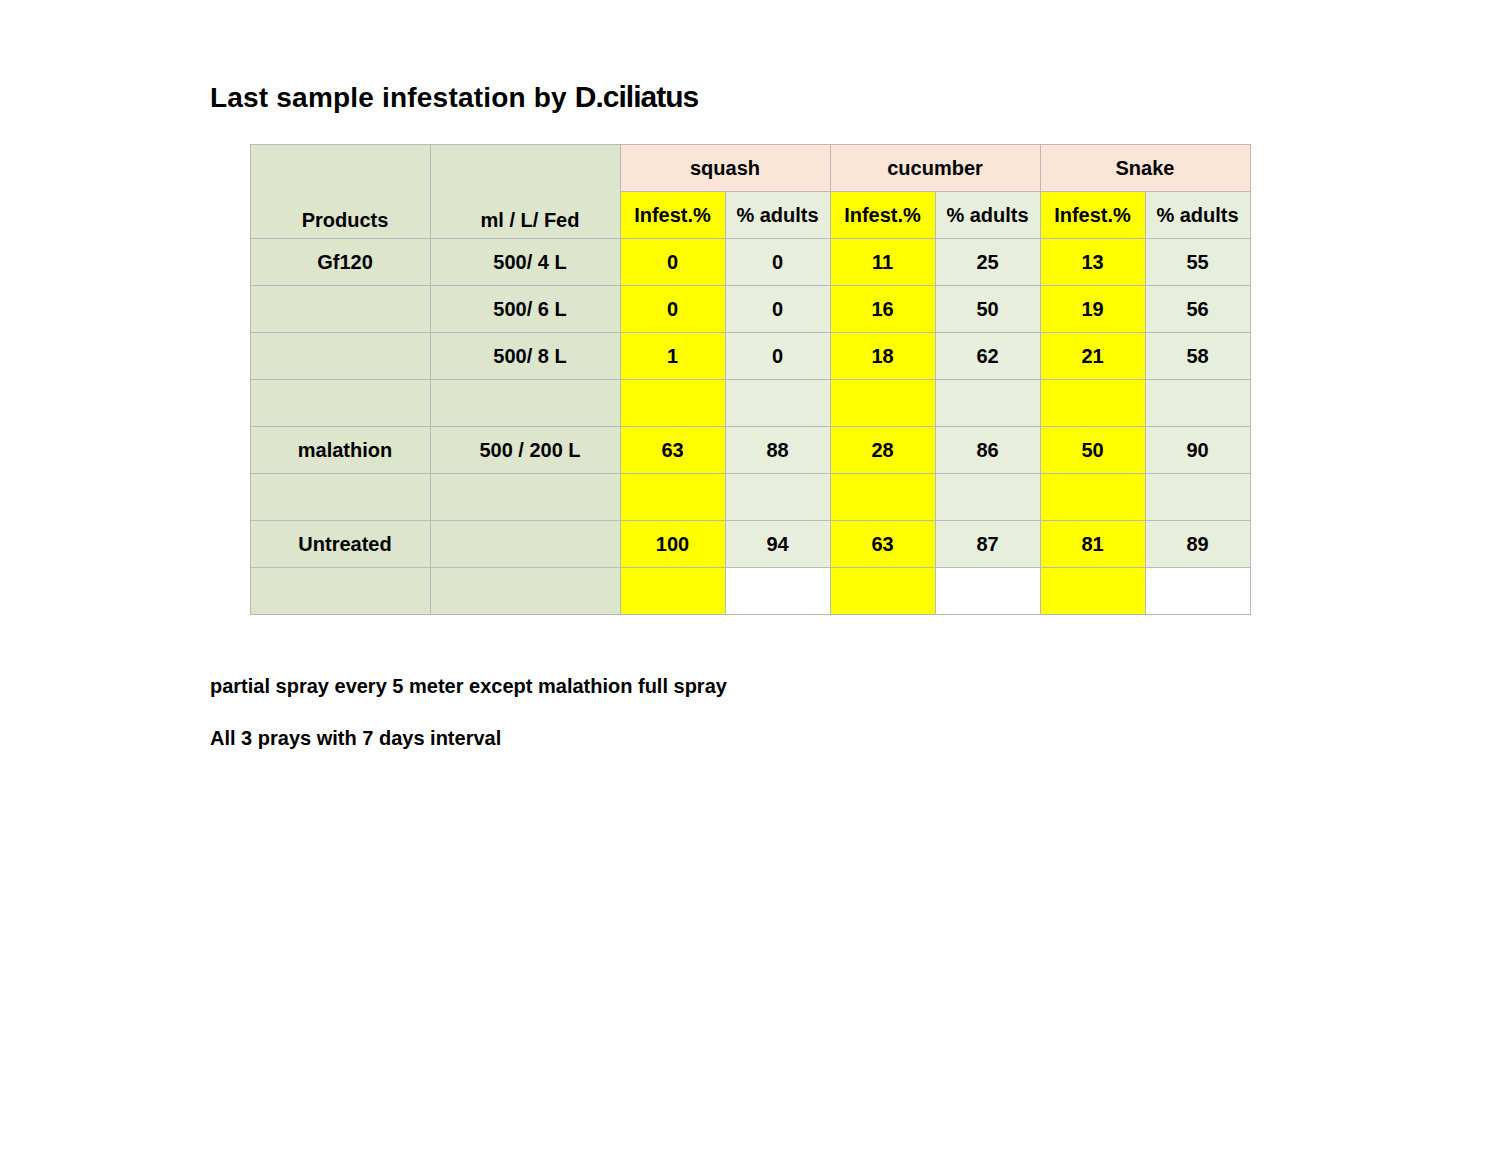Last sample infestation by D.ciliatus
| Products | ml / L/ Fed | squash | cucumber | Snake |
| Infest.% | % adults | Infest.% | % adults | Infest.% | % adults |
| Gf120 | 500/ 4 L | 0 | 0 | 11 | 25 | 13 | 55 |
| | 500/ 6 L | 0 | 0 | 16 | 50 | 19 | 56 |
| | 500/ 8 L | 1 | 0 | 18 | 62 | 21 | 58 |
| malathion | 500 / 200 L | 63 | 88 | 28 | 86 | 50 | 90 |
| Untreated | | 100 | 94 | 63 | 87 | 81 | 89 |
partial spray every 5 meter except malathion full spray
All 3 prays with 7 days interval